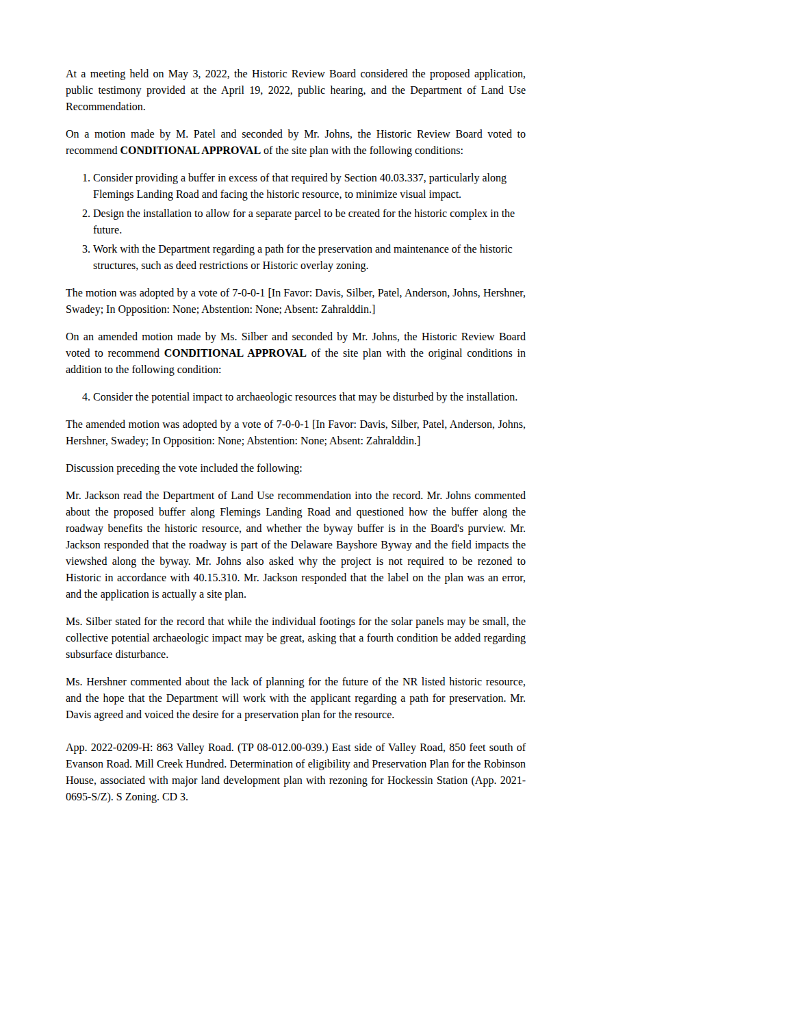At a meeting held on May 3, 2022, the Historic Review Board considered the proposed application, public testimony provided at the April 19, 2022, public hearing, and the Department of Land Use Recommendation.
On a motion made by M. Patel and seconded by Mr. Johns, the Historic Review Board voted to recommend CONDITIONAL APPROVAL of the site plan with the following conditions:
Consider providing a buffer in excess of that required by Section 40.03.337, particularly along Flemings Landing Road and facing the historic resource, to minimize visual impact.
Design the installation to allow for a separate parcel to be created for the historic complex in the future.
Work with the Department regarding a path for the preservation and maintenance of the historic structures, such as deed restrictions or Historic overlay zoning.
The motion was adopted by a vote of 7-0-0-1 [In Favor: Davis, Silber, Patel, Anderson, Johns, Hershner, Swadey; In Opposition: None; Abstention: None; Absent: Zahralddin.]
On an amended motion made by Ms. Silber and seconded by Mr. Johns, the Historic Review Board voted to recommend CONDITIONAL APPROVAL of the site plan with the original conditions in addition to the following condition:
Consider the potential impact to archaeologic resources that may be disturbed by the installation.
The amended motion was adopted by a vote of 7-0-0-1 [In Favor: Davis, Silber, Patel, Anderson, Johns, Hershner, Swadey; In Opposition: None; Abstention: None; Absent: Zahralddin.]
Discussion preceding the vote included the following:
Mr. Jackson read the Department of Land Use recommendation into the record. Mr. Johns commented about the proposed buffer along Flemings Landing Road and questioned how the buffer along the roadway benefits the historic resource, and whether the byway buffer is in the Board's purview. Mr. Jackson responded that the roadway is part of the Delaware Bayshore Byway and the field impacts the viewshed along the byway. Mr. Johns also asked why the project is not required to be rezoned to Historic in accordance with 40.15.310. Mr. Jackson responded that the label on the plan was an error, and the application is actually a site plan.
Ms. Silber stated for the record that while the individual footings for the solar panels may be small, the collective potential archaeologic impact may be great, asking that a fourth condition be added regarding subsurface disturbance.
Ms. Hershner commented about the lack of planning for the future of the NR listed historic resource, and the hope that the Department will work with the applicant regarding a path for preservation. Mr. Davis agreed and voiced the desire for a preservation plan for the resource.
App. 2022-0209-H: 863 Valley Road. (TP 08-012.00-039.) East side of Valley Road, 850 feet south of Evanson Road. Mill Creek Hundred. Determination of eligibility and Preservation Plan for the Robinson House, associated with major land development plan with rezoning for Hockessin Station (App. 2021-0695-S/Z). S Zoning. CD 3.